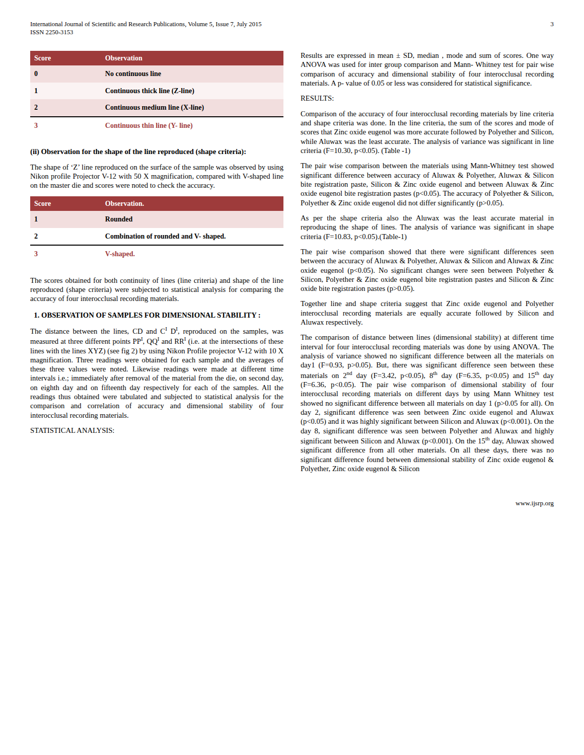International Journal of Scientific and Research Publications, Volume 5, Issue 7, July 2015
ISSN 2250-3153
3
| Score | Observation |
| --- | --- |
| 0 | No continuous line |
| 1 | Continuous thick line (Z-line) |
| 2 | Continuous medium line (X-line) |
| 3 | Continuous thin line (Y- line) |
(ii) Observation for the shape of the line reproduced (shape criteria):
The shape of ‘Z’ line reproduced on the surface of the sample was observed by using Nikon profile Projector V-12 with 50 X magnification, compared with V-shaped line on the master die and scores were noted to check the accuracy.
| Score | Observation. |
| --- | --- |
| 1 | Rounded |
| 2 | Combination of rounded and V- shaped. |
| 3 | V-shaped. |
The scores obtained for both continuity of lines (line criteria) and shape of the line reproduced (shape criteria) were subjected to statistical analysis for comparing the accuracy of four interocclusal recording materials.
OBSERVATION OF SAMPLES FOR DIMENSIONAL STABILITY :
The distance between the lines, CD and CI DI, reproduced on the samples, was measured at three different points PPI, QQI and RRI (i.e. at the intersections of these lines with the lines XYZ) (see fig 2) by using Nikon Profile projector V-12 with 10 X magnification. Three readings were obtained for each sample and the averages of these three values were noted. Likewise readings were made at different time intervals i.e.; immediately after removal of the material from the die, on second day, on eighth day and on fifteenth day respectively for each of the samples. All the readings thus obtained were tabulated and subjected to statistical analysis for the comparison and correlation of accuracy and dimensional stability of four interocclusal recording materials.
STATISTICAL ANALYSIS:
Results are expressed in mean ± SD, median , mode and sum of scores. One way ANOVA was used for inter group comparison and Mann- Whitney test for pair wise comparison of accuracy and dimensional stability of four interocclusal recording materials. A p- value of 0.05 or less was considered for statistical significance.
RESULTS:
Comparison of the accuracy of four interocclusal recording materials by line criteria and shape criteria was done. In the line criteria, the sum of the scores and mode of scores that Zinc oxide eugenol was more accurate followed by Polyether and Silicon, while Aluwax was the least accurate. The analysis of variance was significant in line criteria (F=10.30, p<0.05). (Table -1)
The pair wise comparison between the materials using Mann-Whitney test showed significant difference between accuracy of Aluwax & Polyether, Aluwax & Silicon bite registration paste, Silicon & Zinc oxide eugenol and between Aluwax & Zinc oxide eugenol bite registration pastes (p<0.05). The accuracy of Polyether & Silicon, Polyether & Zinc oxide eugenol did not differ significantly (p>0.05).
As per the shape criteria also the Aluwax was the least accurate material in reproducing the shape of lines. The analysis of variance was significant in shape criteria (F=10.83, p<0.05).(Table-1)
The pair wise comparison showed that there were significant differences seen between the accuracy of Aluwax & Polyether, Aluwax & Silicon and Aluwax & Zinc oxide eugenol (p<0.05). No significant changes were seen between Polyether & Silicon, Polyether & Zinc oxide eugenol bite registration pastes and Silicon & Zinc oxide bite registration pastes (p>0.05).
Together line and shape criteria suggest that Zinc oxide eugenol and Polyether interocclusal recording materials are equally accurate followed by Silicon and Aluwax respectively.
The comparison of distance between lines (dimensional stability) at different time interval for four interocclusal recording materials was done by using ANOVA. The analysis of variance showed no significant difference between all the materials on day1 (F=0.93, p>0.05). But, there was significant difference seen between these materials on 2nd day (F=3.42, p<0.05), 8th day (F=6.35, p<0.05) and 15th day (F=6.36, p<0.05). The pair wise comparison of dimensional stability of four interocclusal recording materials on different days by using Mann Whitney test showed no significant difference between all materials on day 1 (p>0.05 for all). On day 2, significant difference was seen between Zinc oxide eugenol and Aluwax (p<0.05) and it was highly significant between Silicon and Aluwax (p<0.001). On the day 8, significant difference was seen between Polyether and Aluwax and highly significant between Silicon and Aluwax (p<0.001). On the 15th day, Aluwax showed significant difference from all other materials. On all these days, there was no significant difference found between dimensional stability of Zinc oxide eugenol & Polyether, Zinc oxide eugenol & Silicon
www.ijsrp.org